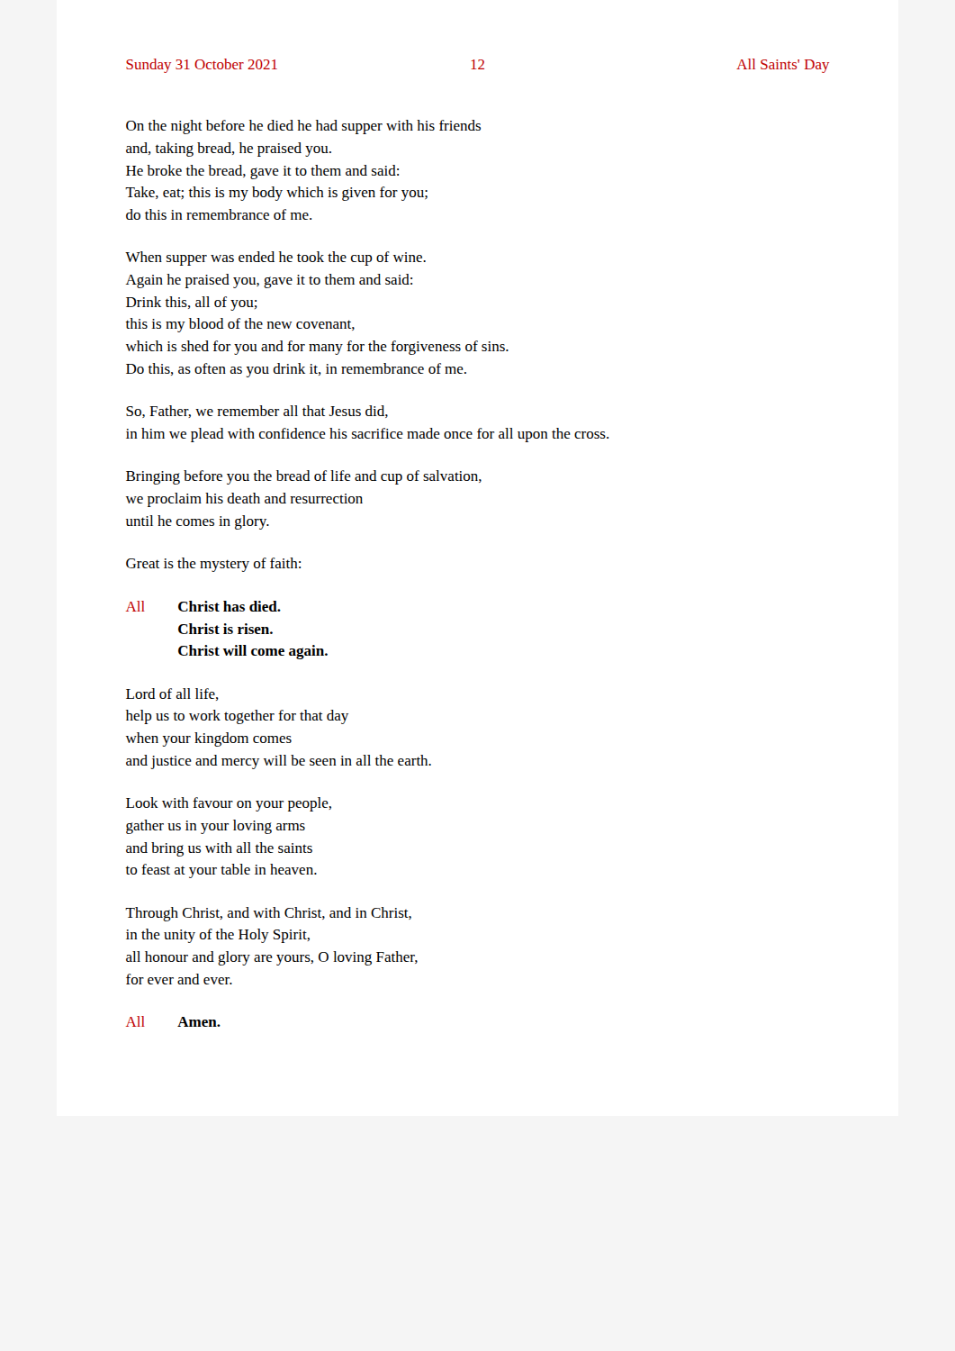Sunday 31 October 2021
12
All Saints' Day
On the night before he died he had supper with his friends
and, taking bread, he praised you.
He broke the bread, gave it to them and said:
Take, eat; this is my body which is given for you;
do this in remembrance of me.
When supper was ended he took the cup of wine.
Again he praised you, gave it to them and said:
Drink this, all of you;
this is my blood of the new covenant,
which is shed for you and for many for the forgiveness of sins.
Do this, as often as you drink it, in remembrance of me.
So, Father, we remember all that Jesus did,
in him we plead with confidence his sacrifice made once for all upon the cross.
Bringing before you the bread of life and cup of salvation,
we proclaim his death and resurrection
until he comes in glory.
Great is the mystery of faith:
All
Christ has died.
Christ is risen.
Christ will come again.
Lord of all life,
help us to work together for that day
when your kingdom comes
and justice and mercy will be seen in all the earth.
Look with favour on your people,
gather us in your loving arms
and bring us with all the saints
to feast at your table in heaven.
Through Christ, and with Christ, and in Christ,
in the unity of the Holy Spirit,
all honour and glory are yours, O loving Father,
for ever and ever.
All
Amen.